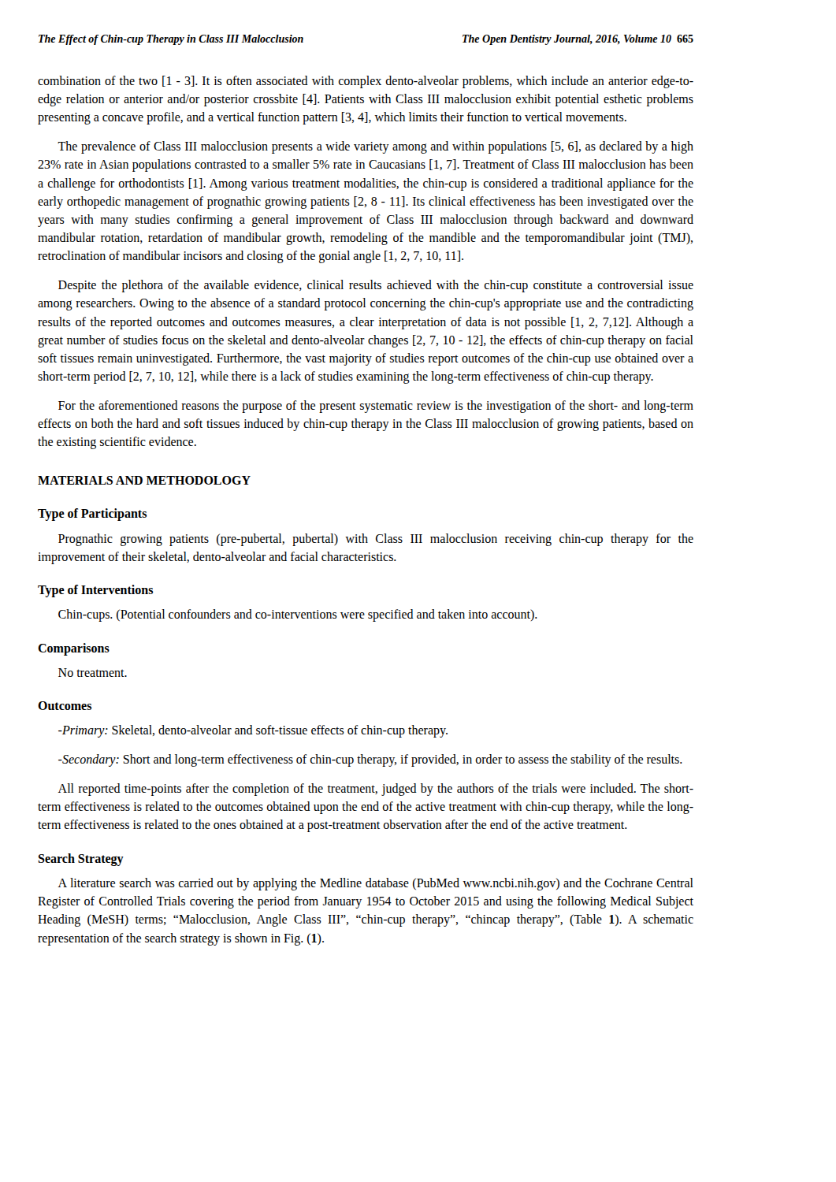The Effect of Chin-cup Therapy in Class III Malocclusion The Open Dentistry Journal, 2016, Volume 10 665
combination of the two [1 - 3]. It is often associated with complex dento-alveolar problems, which include an anterior edge-to-edge relation or anterior and/or posterior crossbite [4]. Patients with Class III malocclusion exhibit potential esthetic problems presenting a concave profile, and a vertical function pattern [3, 4], which limits their function to vertical movements.
The prevalence of Class III malocclusion presents a wide variety among and within populations [5, 6], as declared by a high 23% rate in Asian populations contrasted to a smaller 5% rate in Caucasians [1, 7]. Treatment of Class III malocclusion has been a challenge for orthodontists [1]. Among various treatment modalities, the chin-cup is considered a traditional appliance for the early orthopedic management of prognathic growing patients [2, 8 - 11]. Its clinical effectiveness has been investigated over the years with many studies confirming a general improvement of Class III malocclusion through backward and downward mandibular rotation, retardation of mandibular growth, remodeling of the mandible and the temporomandibular joint (TMJ), retroclination of mandibular incisors and closing of the gonial angle [1, 2, 7, 10, 11].
Despite the plethora of the available evidence, clinical results achieved with the chin-cup constitute a controversial issue among researchers. Owing to the absence of a standard protocol concerning the chin-cup's appropriate use and the contradicting results of the reported outcomes and outcomes measures, a clear interpretation of data is not possible [1, 2, 7,12]. Although a great number of studies focus on the skeletal and dento-alveolar changes [2, 7, 10 - 12], the effects of chin-cup therapy on facial soft tissues remain uninvestigated. Furthermore, the vast majority of studies report outcomes of the chin-cup use obtained over a short-term period [2, 7, 10, 12], while there is a lack of studies examining the long-term effectiveness of chin-cup therapy.
For the aforementioned reasons the purpose of the present systematic review is the investigation of the short- and long-term effects on both the hard and soft tissues induced by chin-cup therapy in the Class III malocclusion of growing patients, based on the existing scientific evidence.
Materials and Methodology
Type of Participants
Prognathic growing patients (pre-pubertal, pubertal) with Class III malocclusion receiving chin-cup therapy for the improvement of their skeletal, dento-alveolar and facial characteristics.
Type of Interventions
Chin-cups. (Potential confounders and co-interventions were specified and taken into account).
Comparisons
No treatment.
Outcomes
-Primary: Skeletal, dento-alveolar and soft-tissue effects of chin-cup therapy.
-Secondary: Short and long-term effectiveness of chin-cup therapy, if provided, in order to assess the stability of the results.
All reported time-points after the completion of the treatment, judged by the authors of the trials were included. The short-term effectiveness is related to the outcomes obtained upon the end of the active treatment with chin-cup therapy, while the long-term effectiveness is related to the ones obtained at a post-treatment observation after the end of the active treatment.
Search Strategy
A literature search was carried out by applying the Medline database (PubMed www.ncbi.nih.gov) and the Cochrane Central Register of Controlled Trials covering the period from January 1954 to October 2015 and using the following Medical Subject Heading (MeSH) terms; “Malocclusion, Angle Class III”, “chin-cup therapy”, “chincap therapy”, (Table 1). A schematic representation of the search strategy is shown in Fig. (1).